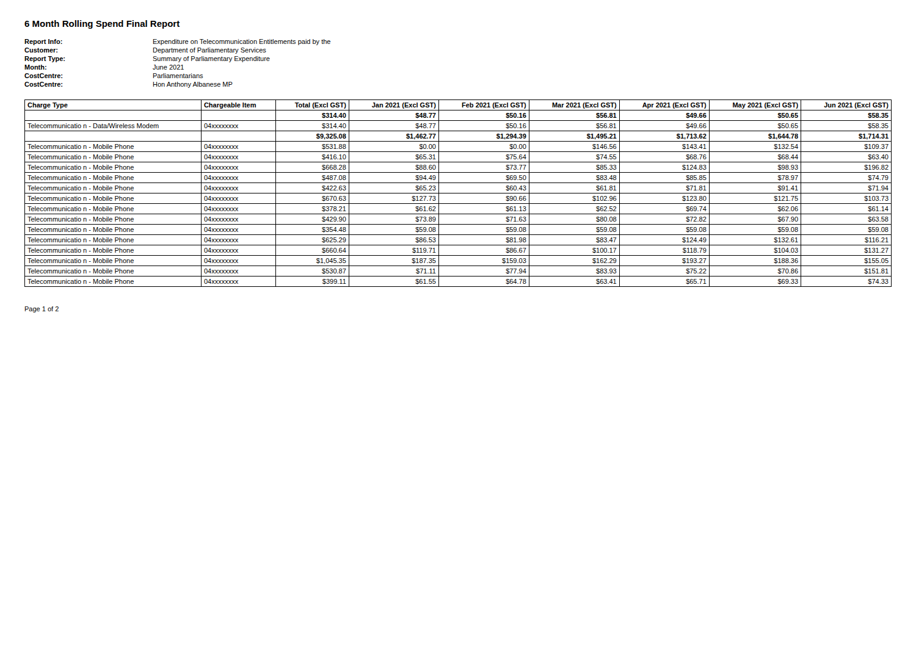6 Month Rolling Spend Final Report
| Report Info: | Expenditure on Telecommunication Entitlements paid by the |
| Customer: | Department of Parliamentary Services |
| Report Type: | Summary of Parliamentary Expenditure |
| Month: | June 2021 |
| CostCentre: | Parliamentarians |
| CostCentre: | Hon Anthony Albanese MP |
| Charge Type | Chargeable Item | Total (Excl GST) | Jan 2021 (Excl GST) | Feb 2021 (Excl GST) | Mar 2021 (Excl GST) | Apr 2021 (Excl GST) | May 2021 (Excl GST) | Jun 2021 (Excl GST) |
| --- | --- | --- | --- | --- | --- | --- | --- | --- |
| | | $314.40 | $48.77 | $50.16 | $56.81 | $49.66 | $50.65 | $58.35 |
| Telecommunicatio n - Data/Wireless Modem | 04xxxxxxxx | $314.40 | $48.77 | $50.16 | $56.81 | $49.66 | $50.65 | $58.35 |
| | | $9,325.08 | $1,462.77 | $1,294.39 | $1,495.21 | $1,713.62 | $1,644.78 | $1,714.31 |
| Telecommunicatio n - Mobile Phone | 04xxxxxxxx | $531.88 | $0.00 | $0.00 | $146.56 | $143.41 | $132.54 | $109.37 |
| Telecommunicatio n - Mobile Phone | 04xxxxxxxx | $416.10 | $65.31 | $75.64 | $74.55 | $68.76 | $68.44 | $63.40 |
| Telecommunicatio n - Mobile Phone | 04xxxxxxxx | $668.28 | $88.60 | $73.77 | $85.33 | $124.83 | $98.93 | $196.82 |
| Telecommunicatio n - Mobile Phone | 04xxxxxxxx | $487.08 | $94.49 | $69.50 | $83.48 | $85.85 | $78.97 | $74.79 |
| Telecommunicatio n - Mobile Phone | 04xxxxxxxx | $422.63 | $65.23 | $60.43 | $61.81 | $71.81 | $91.41 | $71.94 |
| Telecommunicatio n - Mobile Phone | 04xxxxxxxx | $670.63 | $127.73 | $90.66 | $102.96 | $123.80 | $121.75 | $103.73 |
| Telecommunicatio n - Mobile Phone | 04xxxxxxxx | $378.21 | $61.62 | $61.13 | $62.52 | $69.74 | $62.06 | $61.14 |
| Telecommunicatio n - Mobile Phone | 04xxxxxxxx | $429.90 | $73.89 | $71.63 | $80.08 | $72.82 | $67.90 | $63.58 |
| Telecommunicatio n - Mobile Phone | 04xxxxxxxx | $354.48 | $59.08 | $59.08 | $59.08 | $59.08 | $59.08 | $59.08 |
| Telecommunicatio n - Mobile Phone | 04xxxxxxxx | $625.29 | $86.53 | $81.98 | $83.47 | $124.49 | $132.61 | $116.21 |
| Telecommunicatio n - Mobile Phone | 04xxxxxxxx | $660.64 | $119.71 | $86.67 | $100.17 | $118.79 | $104.03 | $131.27 |
| Telecommunicatio n - Mobile Phone | 04xxxxxxxx | $1,045.35 | $187.35 | $159.03 | $162.29 | $193.27 | $188.36 | $155.05 |
| Telecommunicatio n - Mobile Phone | 04xxxxxxxx | $530.87 | $71.11 | $77.94 | $83.93 | $75.22 | $70.86 | $151.81 |
| Telecommunicatio n - Mobile Phone | 04xxxxxxxx | $399.11 | $61.55 | $64.78 | $63.41 | $65.71 | $69.33 | $74.33 |
Page 1 of 2